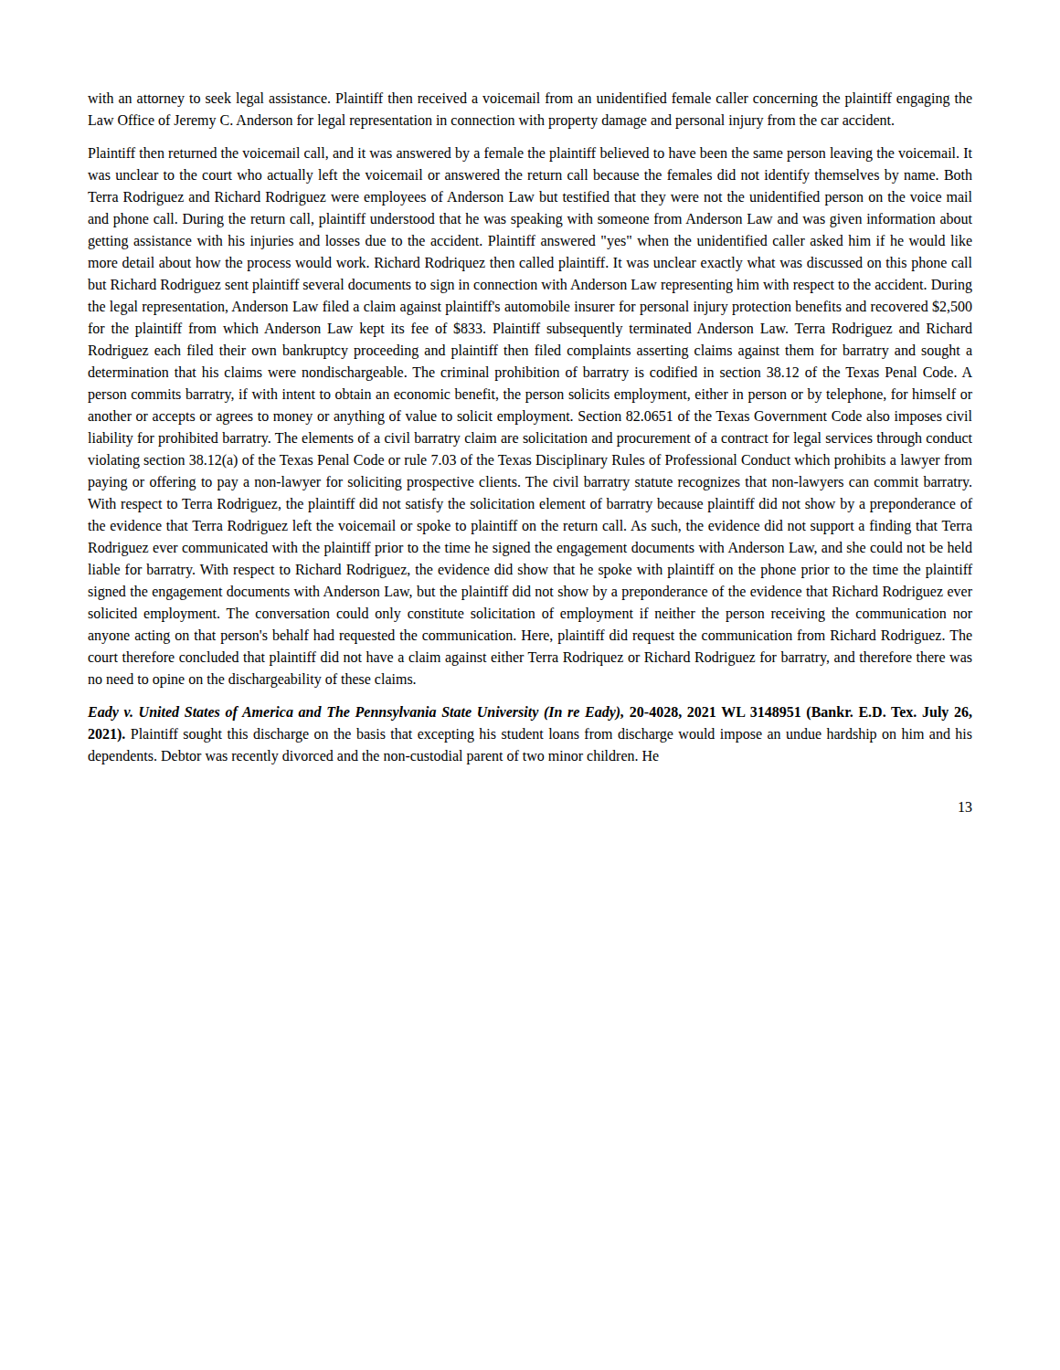with an attorney to seek legal assistance. Plaintiff then received a voicemail from an unidentified female caller concerning the plaintiff engaging the Law Office of Jeremy C. Anderson for legal representation in connection with property damage and personal injury from the car accident.
Plaintiff then returned the voicemail call, and it was answered by a female the plaintiff believed to have been the same person leaving the voicemail. It was unclear to the court who actually left the voicemail or answered the return call because the females did not identify themselves by name. Both Terra Rodriguez and Richard Rodriguez were employees of Anderson Law but testified that they were not the unidentified person on the voice mail and phone call. During the return call, plaintiff understood that he was speaking with someone from Anderson Law and was given information about getting assistance with his injuries and losses due to the accident. Plaintiff answered "yes" when the unidentified caller asked him if he would like more detail about how the process would work. Richard Rodriquez then called plaintiff. It was unclear exactly what was discussed on this phone call but Richard Rodriguez sent plaintiff several documents to sign in connection with Anderson Law representing him with respect to the accident. During the legal representation, Anderson Law filed a claim against plaintiff's automobile insurer for personal injury protection benefits and recovered $2,500 for the plaintiff from which Anderson Law kept its fee of $833. Plaintiff subsequently terminated Anderson Law. Terra Rodriguez and Richard Rodriguez each filed their own bankruptcy proceeding and plaintiff then filed complaints asserting claims against them for barratry and sought a determination that his claims were nondischargeable. The criminal prohibition of barratry is codified in section 38.12 of the Texas Penal Code. A person commits barratry, if with intent to obtain an economic benefit, the person solicits employment, either in person or by telephone, for himself or another or accepts or agrees to money or anything of value to solicit employment. Section 82.0651 of the Texas Government Code also imposes civil liability for prohibited barratry. The elements of a civil barratry claim are solicitation and procurement of a contract for legal services through conduct violating section 38.12(a) of the Texas Penal Code or rule 7.03 of the Texas Disciplinary Rules of Professional Conduct which prohibits a lawyer from paying or offering to pay a non-lawyer for soliciting prospective clients. The civil barratry statute recognizes that non-lawyers can commit barratry. With respect to Terra Rodriguez, the plaintiff did not satisfy the solicitation element of barratry because plaintiff did not show by a preponderance of the evidence that Terra Rodriguez left the voicemail or spoke to plaintiff on the return call. As such, the evidence did not support a finding that Terra Rodriguez ever communicated with the plaintiff prior to the time he signed the engagement documents with Anderson Law, and she could not be held liable for barratry. With respect to Richard Rodriguez, the evidence did show that he spoke with plaintiff on the phone prior to the time the plaintiff signed the engagement documents with Anderson Law, but the plaintiff did not show by a preponderance of the evidence that Richard Rodriguez ever solicited employment. The conversation could only constitute solicitation of employment if neither the person receiving the communication nor anyone acting on that person's behalf had requested the communication. Here, plaintiff did request the communication from Richard Rodriguez. The court therefore concluded that plaintiff did not have a claim against either Terra Rodriquez or Richard Rodriguez for barratry, and therefore there was no need to opine on the dischargeability of these claims.
Eady v. United States of America and The Pennsylvania State University (In re Eady), 20-4028, 2021 WL 3148951 (Bankr. E.D. Tex. July 26, 2021). Plaintiff sought this discharge on the basis that excepting his student loans from discharge would impose an undue hardship on him and his dependents. Debtor was recently divorced and the non-custodial parent of two minor children. He
13